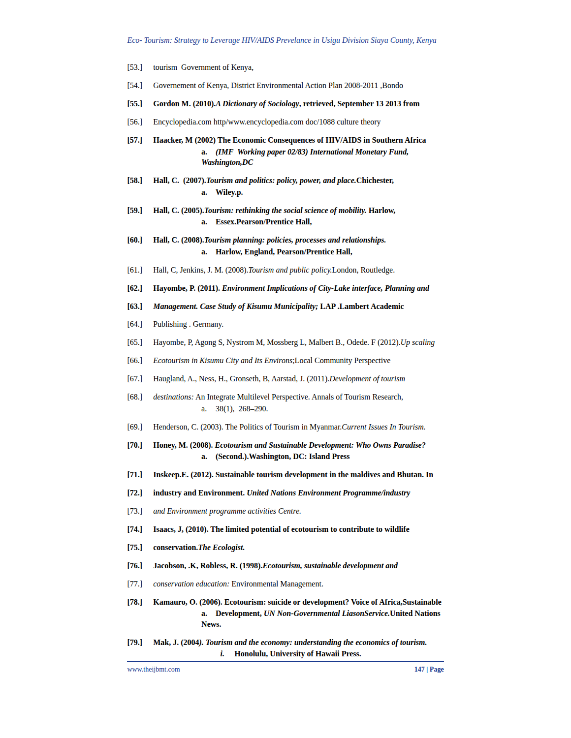Eco- Tourism: Strategy to Leverage HIV/AIDS Prevelance in Usigu Division Siaya County, Kenya
[53.] tourism Government of Kenya,
[54.] Governement of Kenya, District Environmental Action Plan 2008-2011 ,Bondo
[55.] Gordon M. (2010).A Dictionary of Sociology, retrieved, September 13 2013 from
[56.] Encyclopedia.com http/www.encyclopedia.com doc/1088 culture theory
[57.] Haacker, M (2002) The Economic Consequences of HIV/AIDS in Southern Africa a.(IMF Working paper 02/83) International Monetary Fund, Washington,DC
[58.] Hall, C. (2007).Tourism and politics: policy, power, and place. Chichester, a. Wiley.p.
[59.] Hall, C. (2005).Tourism: rethinking the social science of mobility. Harlow, a. Essex.Pearson/Prentice Hall,
[60.] Hall, C. (2008).Tourism planning: policies, processes and relationships. a. Harlow, England, Pearson/Prentice Hall,
[61.] Hall, C, Jenkins, J. M. (2008).Tourism and public policy. London, Routledge.
[62.] Hayombe, P. (2011). Environment Implications of City-Lake interface, Planning and
[63.] Management. Case Study of Kisumu Municipality; LAP .Lambert Academic
[64.] Publishing . Germany.
[65.] Hayombe, P, Agong S, Nystrom M, Mossberg L, Malbert B., Odede. F (2012).Up scaling
[66.] Ecotourism in Kisumu City and Its Environs;Local Community Perspective
[67.] Haugland, A., Ness, H., Gronseth, B, Aarstad, J. (2011).Development of tourism
[68.] destinations: An Integrate Multilevel Perspective. Annals of Tourism Research, a. 38(1), 268–290.
[69.] Henderson, C. (2003). The Politics of Tourism in Myanmar.Current Issues In Tourism.
[70.] Honey, M. (2008). Ecotourism and Sustainable Development: Who Owns Paradise? a.(Second.).Washington, DC: Island Press
[71.] Inskeep.E. (2012). Sustainable tourism development in the maldives and Bhutan. In
[72.] industry and Environment. United Nations Environment Programme/industry
[73.] and Environment programme activities Centre.
[74.] Isaacs, J, (2010). The limited potential of ecotourism to contribute to wildlife
[75.] conservation.The Ecologist.
[76.] Jacobson, .K, Robless, R. (1998).Ecotourism, sustainable development and
[77.] conservation education: Environmental Management.
[78.] Kamauro, O. (2006). Ecotourism: suicide or development? Voice of Africa,Sustainable a. Development, UN Non-Governmental LiasonService. United Nations News.
[79.] Mak, J. (2004). Tourism and the economy: understanding the economics of tourism. i. Honolulu, University of Hawaii Press.
www.theijbmt.com 147 | Page